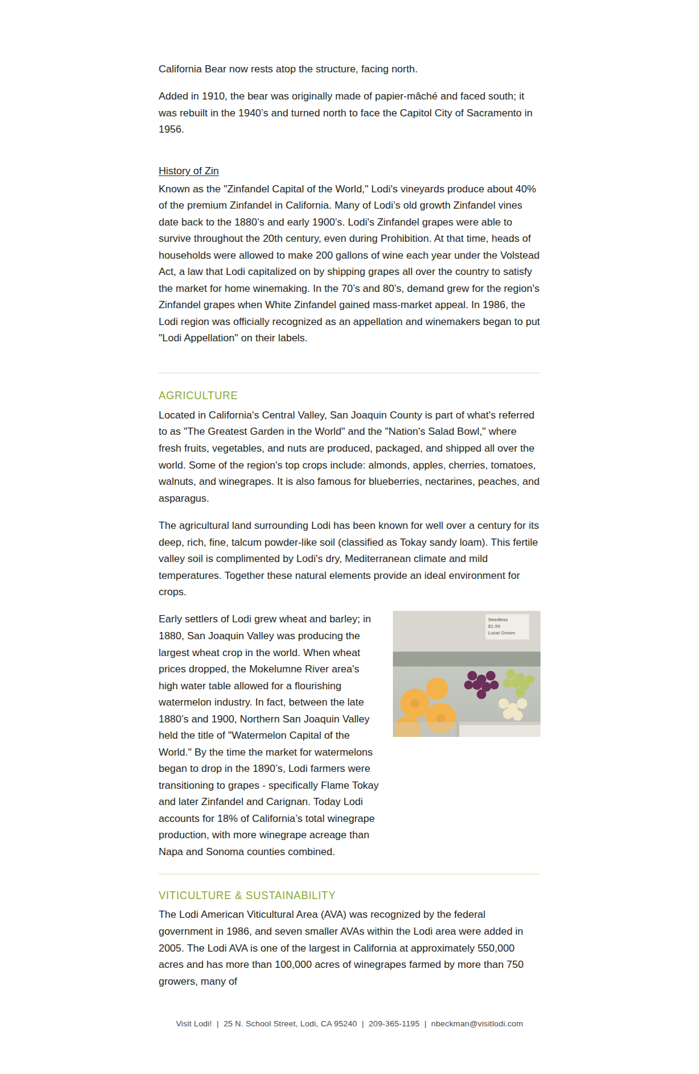California Bear now rests atop the structure, facing north.
Added in 1910, the bear was originally made of papier-mâché and faced south; it was rebuilt in the 1940’s and turned north to face the Capitol City of Sacramento in 1956.
History of Zin
Known as the "Zinfandel Capital of the World," Lodi's vineyards produce about 40% of the premium Zinfandel in California. Many of Lodi’s old growth Zinfandel vines date back to the 1880’s and early 1900’s. Lodi's Zinfandel grapes were able to survive throughout the 20th century, even during Prohibition. At that time, heads of households were allowed to make 200 gallons of wine each year under the Volstead Act, a law that Lodi capitalized on by shipping grapes all over the country to satisfy the market for home winemaking. In the 70’s and 80’s, demand grew for the region's Zinfandel grapes when White Zinfandel gained mass-market appeal. In 1986, the Lodi region was officially recognized as an appellation and winemakers began to put "Lodi Appellation" on their labels.
Agriculture
Located in California's Central Valley, San Joaquin County is part of what's referred to as "The Greatest Garden in the World" and the "Nation's Salad Bowl," where fresh fruits, vegetables, and nuts are produced, packaged, and shipped all over the world. Some of the region's top crops include: almonds, apples, cherries, tomatoes, walnuts, and winegrapes. It is also famous for blueberries, nectarines, peaches, and asparagus.
The agricultural land surrounding Lodi has been known for well over a century for its deep, rich, fine, talcum powder-like soil (classified as Tokay sandy loam). This fertile valley soil is complimented by Lodi's dry, Mediterranean climate and mild temperatures. Together these natural elements provide an ideal environment for crops.
Early settlers of Lodi grew wheat and barley; in 1880, San Joaquin Valley was producing the largest wheat crop in the world. When wheat prices dropped, the Mokelumne River area's high water table allowed for a flourishing watermelon industry. In fact, between the late 1880’s and 1900, Northern San Joaquin Valley held the title of "Watermelon Capital of the World." By the time the market for watermelons began to drop in the 1890’s, Lodi farmers were transitioning to grapes - specifically Flame Tokay and later Zinfandel and Carignan. Today Lodi accounts for 18% of California’s total winegrape production, with more winegrape acreage than Napa and Sonoma counties combined.
Viticulture & Sustainability
The Lodi American Viticultural Area (AVA) was recognized by the federal government in 1986, and seven smaller AVAs within the Lodi area were added in 2005. The Lodi AVA is one of the largest in California at approximately 550,000 acres and has more than 100,000 acres of winegrapes farmed by more than 750 growers, many of
Visit Lodi! | 25 N. School Street, Lodi, CA 95240 | 209-365-1195 | nbeckman@visitlodi.com